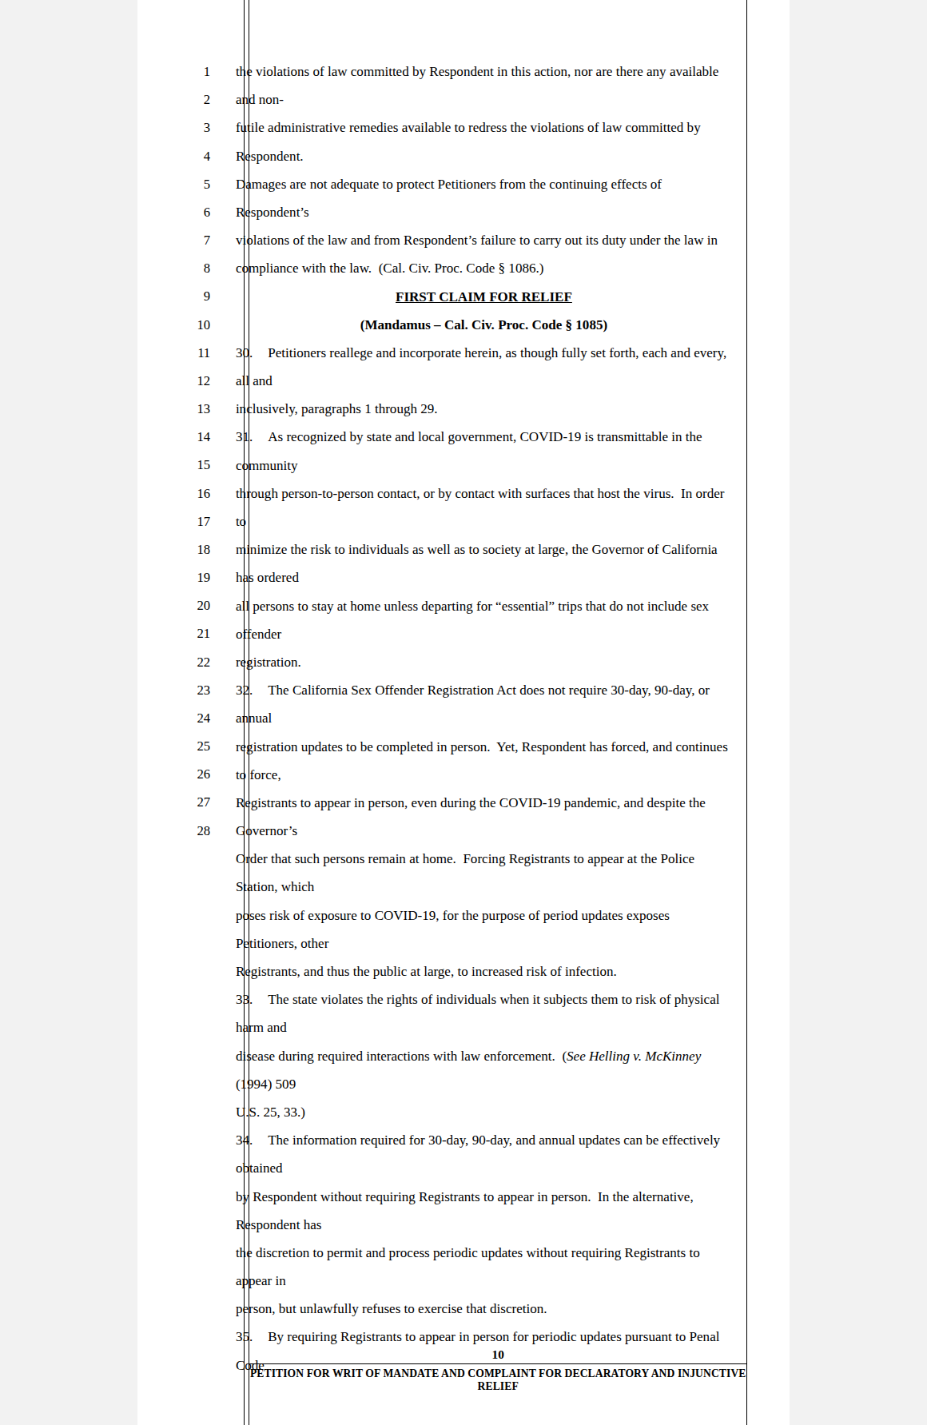1
2
3
4
5
6
7
8
9
10
11
12
13
14
15
16
17
18
19
20
21
22
23
24
25
26
27
28
the violations of law committed by Respondent in this action, nor are there any available and non-
futile administrative remedies available to redress the violations of law committed by Respondent.
Damages are not adequate to protect Petitioners from the continuing effects of Respondent’s
violations of the law and from Respondent’s failure to carry out its duty under the law in
compliance with the law. (Cal. Civ. Proc. Code § 1086.)
FIRST CLAIM FOR RELIEF
(Mandamus – Cal. Civ. Proc. Code § 1085)
30. Petitioners reallege and incorporate herein, as though fully set forth, each and every, all and
inclusively, paragraphs 1 through 29.
31. As recognized by state and local government, COVID-19 is transmittable in the community
through person-to-person contact, or by contact with surfaces that host the virus. In order to
minimize the risk to individuals as well as to society at large, the Governor of California has ordered
all persons to stay at home unless departing for “essential” trips that do not include sex offender
registration.
32. The California Sex Offender Registration Act does not require 30-day, 90-day, or annual
registration updates to be completed in person. Yet, Respondent has forced, and continues to force,
Registrants to appear in person, even during the COVID-19 pandemic, and despite the Governor’s
Order that such persons remain at home. Forcing Registrants to appear at the Police Station, which
poses risk of exposure to COVID-19, for the purpose of period updates exposes Petitioners, other
Registrants, and thus the public at large, to increased risk of infection.
33. The state violates the rights of individuals when it subjects them to risk of physical harm and
disease during required interactions with law enforcement. (See Helling v. McKinney (1994) 509
U.S. 25, 33.)
34. The information required for 30-day, 90-day, and annual updates can be effectively obtained
by Respondent without requiring Registrants to appear in person. In the alternative, Respondent has
the discretion to permit and process periodic updates without requiring Registrants to appear in
person, but unlawfully refuses to exercise that discretion.
35. By requiring Registrants to appear in person for periodic updates pursuant to Penal Code
10
PETITION FOR WRIT OF MANDATE AND COMPLAINT FOR DECLARATORY AND INJUNCTIVE RELIEF